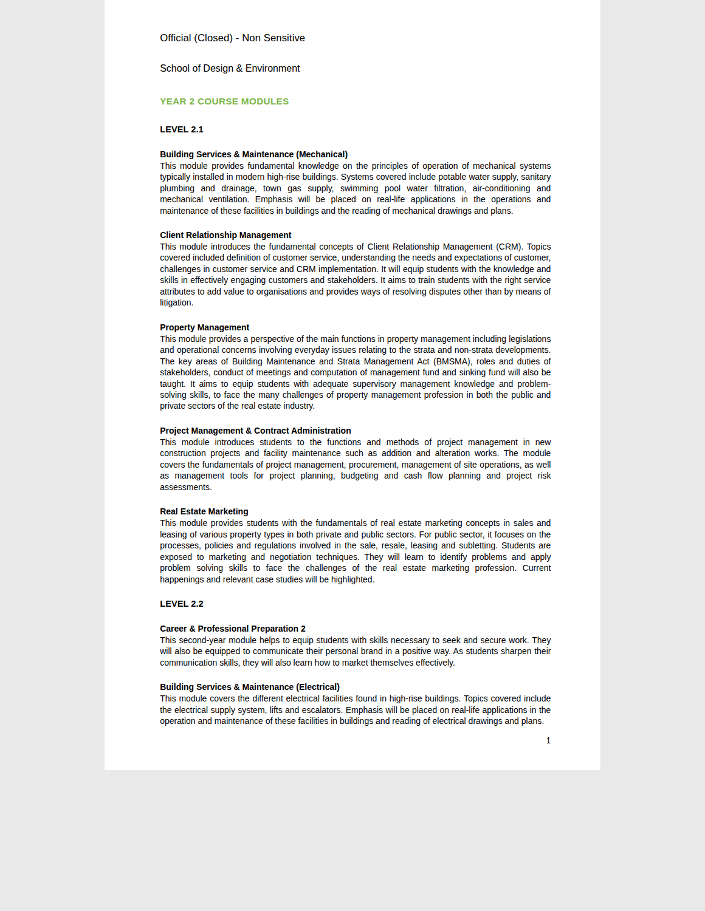Official (Closed) - Non Sensitive
School of Design & Environment
YEAR 2 COURSE MODULES
LEVEL 2.1
Building Services & Maintenance (Mechanical)
This module provides fundamental knowledge on the principles of operation of mechanical systems typically installed in modern high-rise buildings. Systems covered include potable water supply, sanitary plumbing and drainage, town gas supply, swimming pool water filtration, air-conditioning and mechanical ventilation. Emphasis will be placed on real-life applications in the operations and maintenance of these facilities in buildings and the reading of mechanical drawings and plans.
Client Relationship Management
This module introduces the fundamental concepts of Client Relationship Management (CRM). Topics covered included definition of customer service, understanding the needs and expectations of customer, challenges in customer service and CRM implementation. It will equip students with the knowledge and skills in effectively engaging customers and stakeholders. It aims to train students with the right service attributes to add value to organisations and provides ways of resolving disputes other than by means of litigation.
Property Management
This module provides a perspective of the main functions in property management including legislations and operational concerns involving everyday issues relating to the strata and non-strata developments. The key areas of Building Maintenance and Strata Management Act (BMSMA), roles and duties of stakeholders, conduct of meetings and computation of management fund and sinking fund will also be taught. It aims to equip students with adequate supervisory management knowledge and problem-solving skills, to face the many challenges of property management profession in both the public and private sectors of the real estate industry.
Project Management & Contract Administration
This module introduces students to the functions and methods of project management in new construction projects and facility maintenance such as addition and alteration works. The module covers the fundamentals of project management, procurement, management of site operations, as well as management tools for project planning, budgeting and cash flow planning and project risk assessments.
Real Estate Marketing
This module provides students with the fundamentals of real estate marketing concepts in sales and leasing of various property types in both private and public sectors. For public sector, it focuses on the processes, policies and regulations involved in the sale, resale, leasing and subletting. Students are exposed to marketing and negotiation techniques. They will learn to identify problems and apply problem solving skills to face the challenges of the real estate marketing profession. Current happenings and relevant case studies will be highlighted.
LEVEL 2.2
Career & Professional Preparation 2
This second-year module helps to equip students with skills necessary to seek and secure work. They will also be equipped to communicate their personal brand in a positive way. As students sharpen their communication skills, they will also learn how to market themselves effectively.
Building Services & Maintenance (Electrical)
This module covers the different electrical facilities found in high-rise buildings. Topics covered include the electrical supply system, lifts and escalators. Emphasis will be placed on real-life applications in the operation and maintenance of these facilities in buildings and reading of electrical drawings and plans.
1